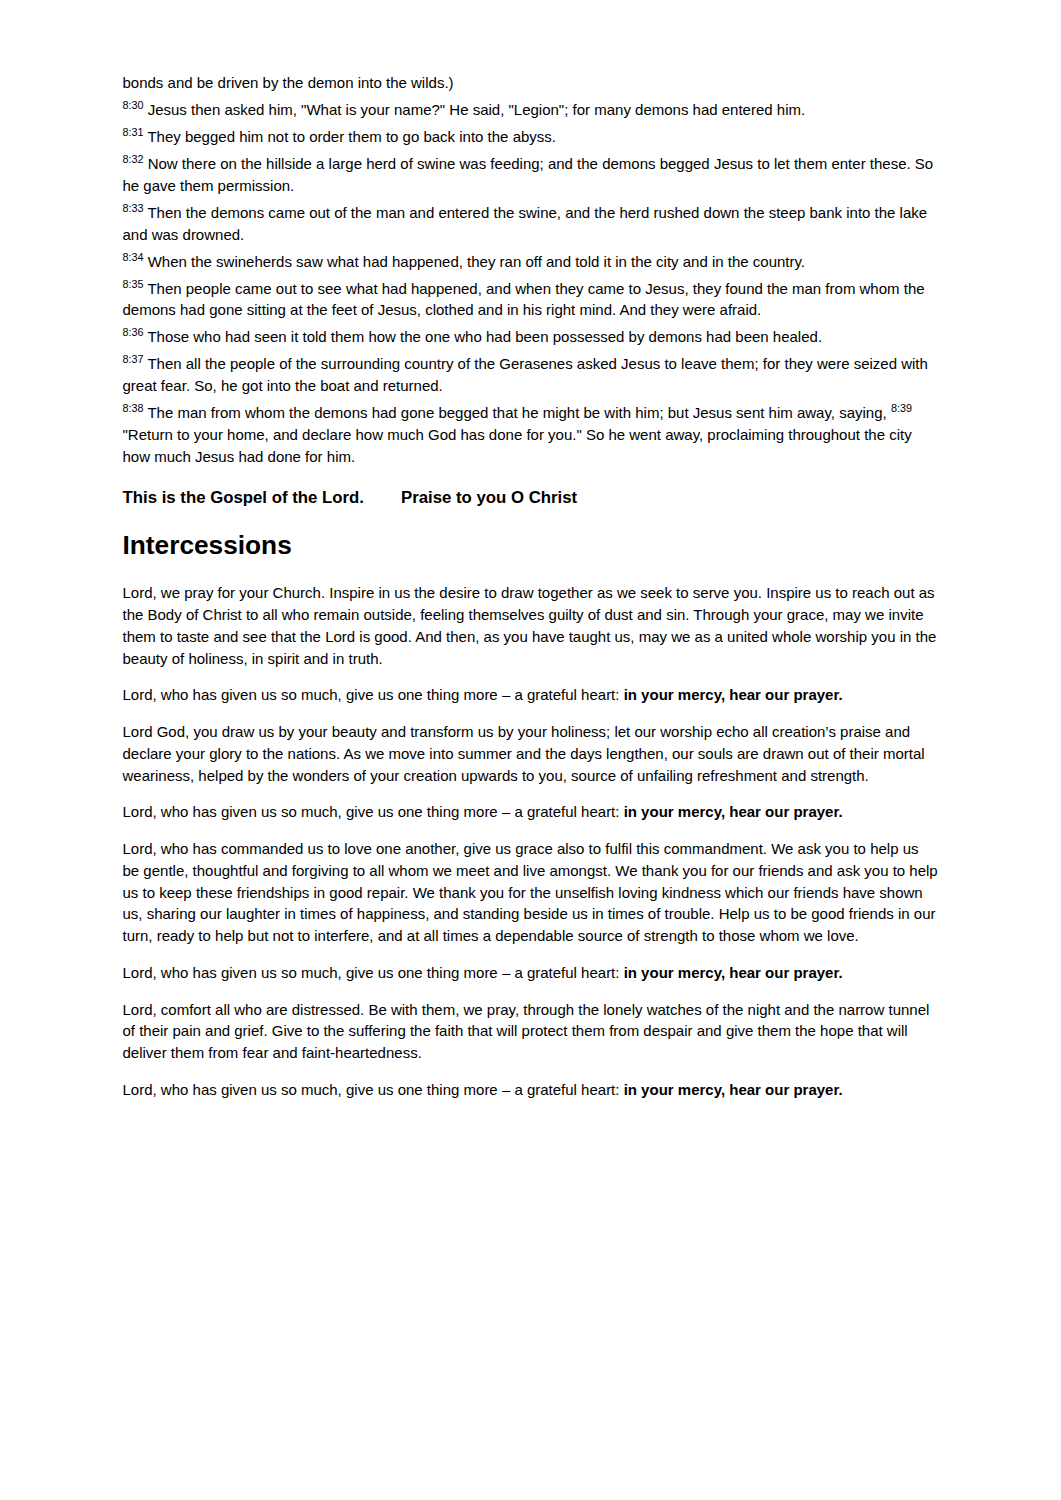bonds and be driven by the demon into the wilds.)
8:30 Jesus then asked him, "What is your name?" He said, "Legion"; for many demons had entered him.
8:31 They begged him not to order them to go back into the abyss.
8:32 Now there on the hillside a large herd of swine was feeding; and the demons begged Jesus to let them enter these. So he gave them permission.
8:33 Then the demons came out of the man and entered the swine, and the herd rushed down the steep bank into the lake and was drowned.
8:34 When the swineherds saw what had happened, they ran off and told it in the city and in the country.
8:35 Then people came out to see what had happened, and when they came to Jesus, they found the man from whom the demons had gone sitting at the feet of Jesus, clothed and in his right mind. And they were afraid.
8:36 Those who had seen it told them how the one who had been possessed by demons had been healed.
8:37 Then all the people of the surrounding country of the Gerasenes asked Jesus to leave them; for they were seized with great fear. So, he got into the boat and returned.
8:38 The man from whom the demons had gone begged that he might be with him; but Jesus sent him away, saying, 8:39 "Return to your home, and declare how much God has done for you." So he went away, proclaiming throughout the city how much Jesus had done for him.
This is the Gospel of the Lord. Praise to you O Christ
Intercessions
Lord, we pray for your Church. Inspire in us the desire to draw together as we seek to serve you. Inspire us to reach out as the Body of Christ to all who remain outside, feeling themselves guilty of dust and sin. Through your grace, may we invite them to taste and see that the Lord is good. And then, as you have taught us, may we as a united whole worship you in the beauty of holiness, in spirit and in truth.
Lord, who has given us so much, give us one thing more – a grateful heart: in your mercy, hear our prayer.
Lord God, you draw us by your beauty and transform us by your holiness; let our worship echo all creation’s praise and declare your glory to the nations. As we move into summer and the days lengthen, our souls are drawn out of their mortal weariness, helped by the wonders of your creation upwards to you, source of unfailing refreshment and strength.
Lord, who has given us so much, give us one thing more – a grateful heart: in your mercy, hear our prayer.
Lord, who has commanded us to love one another, give us grace also to fulfil this commandment. We ask you to help us be gentle, thoughtful and forgiving to all whom we meet and live amongst. We thank you for our friends and ask you to help us to keep these friendships in good repair. We thank you for the unselfish loving kindness which our friends have shown us, sharing our laughter in times of happiness, and standing beside us in times of trouble. Help us to be good friends in our turn, ready to help but not to interfere, and at all times a dependable source of strength to those whom we love.
Lord, who has given us so much, give us one thing more – a grateful heart: in your mercy, hear our prayer.
Lord, comfort all who are distressed. Be with them, we pray, through the lonely watches of the night and the narrow tunnel of their pain and grief. Give to the suffering the faith that will protect them from despair and give them the hope that will deliver them from fear and faint-heartedness.
Lord, who has given us so much, give us one thing more – a grateful heart: in your mercy, hear our prayer.